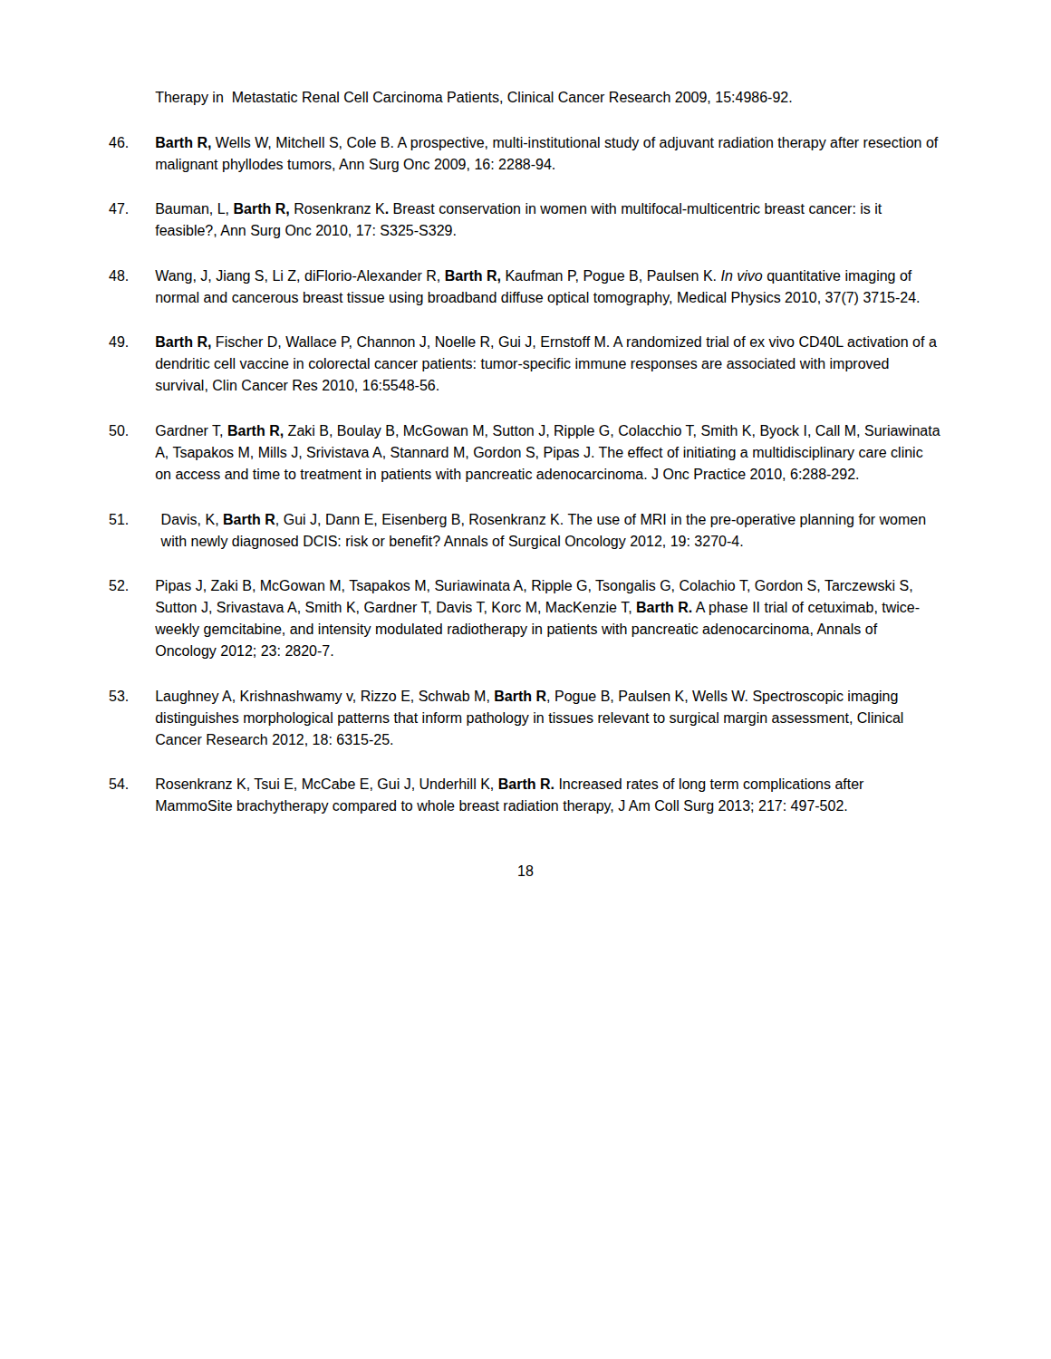Therapy in Metastatic Renal Cell Carcinoma Patients, Clinical Cancer Research 2009, 15:4986-92.
46. Barth R, Wells W, Mitchell S, Cole B. A prospective, multi-institutional study of adjuvant radiation therapy after resection of malignant phyllodes tumors, Ann Surg Onc 2009, 16: 2288-94.
47. Bauman, L, Barth R, Rosenkranz K. Breast conservation in women with multifocal-multicentric breast cancer: is it feasible?, Ann Surg Onc 2010, 17: S325-S329.
48. Wang, J, Jiang S, Li Z, diFlorio-Alexander R, Barth R, Kaufman P, Pogue B, Paulsen K. In vivo quantitative imaging of normal and cancerous breast tissue using broadband diffuse optical tomography, Medical Physics 2010, 37(7) 3715-24.
49. Barth R, Fischer D, Wallace P, Channon J, Noelle R, Gui J, Ernstoff M. A randomized trial of ex vivo CD40L activation of a dendritic cell vaccine in colorectal cancer patients: tumor-specific immune responses are associated with improved survival, Clin Cancer Res 2010, 16:5548-56.
50. Gardner T, Barth R, Zaki B, Boulay B, McGowan M, Sutton J, Ripple G, Colacchio T, Smith K, Byock I, Call M, Suriawinata A, Tsapakos M, Mills J, Srivistava A, Stannard M, Gordon S, Pipas J. The effect of initiating a multidisciplinary care clinic on access and time to treatment in patients with pancreatic adenocarcinoma. J Onc Practice 2010, 6:288-292.
51. Davis, K, Barth R, Gui J, Dann E, Eisenberg B, Rosenkranz K. The use of MRI in the pre-operative planning for women with newly diagnosed DCIS: risk or benefit? Annals of Surgical Oncology 2012, 19: 3270-4.
52. Pipas J, Zaki B, McGowan M, Tsapakos M, Suriawinata A, Ripple G, Tsongalis G, Colachio T, Gordon S, Tarczewski S, Sutton J, Srivastava A, Smith K, Gardner T, Davis T, Korc M, MacKenzie T, Barth R. A phase II trial of cetuximab, twice-weekly gemcitabine, and intensity modulated radiotherapy in patients with pancreatic adenocarcinoma, Annals of Oncology 2012; 23: 2820-7.
53. Laughney A, Krishnashwamy v, Rizzo E, Schwab M, Barth R, Pogue B, Paulsen K, Wells W. Spectroscopic imaging distinguishes morphological patterns that inform pathology in tissues relevant to surgical margin assessment, Clinical Cancer Research 2012, 18: 6315-25.
54. Rosenkranz K, Tsui E, McCabe E, Gui J, Underhill K, Barth R. Increased rates of long term complications after MammoSite brachytherapy compared to whole breast radiation therapy, J Am Coll Surg 2013; 217: 497-502.
18